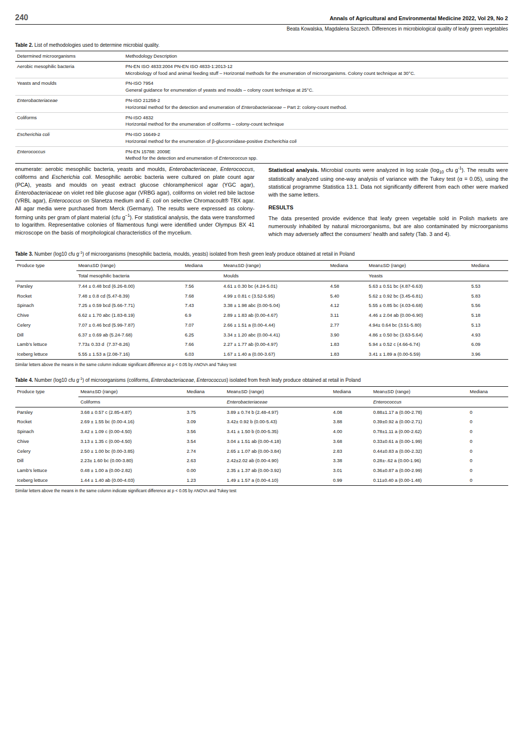240
Annals of Agricultural and Environmental Medicine 2022, Vol 29, No 2
Beata Kowalska, Magdalena Szczech. Differences in microbiological quality of leafy green vegetables
Table 2. List of methodologies used to determine microbial quality.
| Determined microorganisms | Methodology Description |
| --- | --- |
| Aerobic mesophilic bacteria | PN-EN ISO 4833:2004 PN-EN ISO 4833-1:2013-12 Microbiology of food and animal feeding stuff – Horizontal methods for the enumeration of microorganisms. Colony count technique at 30°C. |
| Yeasts and moulds | PN-ISO 7954 General guidance for enumeration of yeasts and moulds – colony count technique at 25°C. |
| Enterobacteriaceae | PN-ISO 21258-2 Horizontal method for the detection and enumeration of Enterobacteriaceae – Part 2: colony-count method. |
| Coliforms | PN-ISO 4832 Horizontal method for the enumeration of coliforms – colony-count technique |
| Escherichia coli | PN-ISO 16649-2 Horizontal method for the enumeration of β-glucoronidase-positive Escherichia coli |
| Enterococcus | PN-EN 15788: 2009E Method for the detection and enumeration of Enterococcus spp. |
enumerate: aerobic mesophilic bacteria, yeasts and moulds, Enterobacteriaceae, Enterococcus, coliforms and Escherichia coli. Mesophilic aerobic bacteria were cultured on plate count agar (PCA), yeasts and moulds on yeast extract glucose chloramphenicol agar (YGC agar), Enterobacteriaceae on violet red bile glucose agar (VRBG agar), coliforms on violet red bile lactose (VRBL agar), Enterococcus on Slanetza medium and E. coli on selective Chromacoult® TBX agar. All agar media were purchased from Merck (Germany). The results were expressed as colony-forming units per gram of plant material (cfu g−1). For statistical analysis, the data were transformed to logarithm. Representative colonies of filamentous fungi were identified under Olympus BX 41 microscope on the basis of morphological characteristics of the mycelium.
Statistical analysis. Microbial counts were analyzed in log scale (log10 cfu g-1). The results were statistically analyzed using one-way analysis of variance with the Tukey test (α = 0.05), using the statistical programme Statistica 13.1. Data not significantly different from each other were marked with the same letters.
Results
The data presented provide evidence that leafy green vegetable sold in Polish markets are numerously inhabited by natural microorganisms, but are also contaminated by microorganisms which may adversely affect the consumers’ health and safety (Tab. 3 and 4).
Table 3. Number (log10 cfu g -1 ) of microorganisms (mesophilic bacteria, moulds, yeasts) isolated from fresh green leafy produce obtained at retail in Poland
| Produce type | Mean±SD (range) | Mediana | Mean±SD (range) | Mediana | Mean±SD (range) | Mediana |
| --- | --- | --- | --- | --- | --- | --- |
| Total mesophilic bacteria | Moulds | Yeasts |
| Parsley | 7.44 ± 0.48 bcd (6.26-8.00) | 7.56 | 4.61 ± 0.30 bc (4.24-5.01) | 4.58 | 5.63 ± 0.51 bc (4.87-6.63) | 5.53 |
| Rocket | 7.48 ± 0.8 cd (5.47-8.39) | 7.68 | 4.99 ± 0.81 c (3.52-5.95) | 5.40 | 5.62 ± 0.92 bc (3.45-6.81) | 5.83 |
| Spinach | 7.25 ± 0.59 bcd (5.66-7.71) | 7.43 | 3.38 ± 1.98 abc (0.00-5.04) | 4.12 | 5.55 ± 0.85 bc (4.03-6.68) | 5.56 |
| Chive | 6.62 ± 1.70 abc (1.83-8.19) | 6.9 | 2.89 ± 1.83 ab (0.00-4.67) | 3.11 | 4.46 ± 2.04 ab (0.00-6.90) | 5.18 |
| Celery | 7.07 ± 0.46 bcd (5.99-7.87) | 7.07 | 2.66 ± 1.51 a (0.00-4.44) | 2.77 | 4.94± 0.64 bc (3.51-5.80) | 5.13 |
| Dill | 6.37 ± 0.69 ab (5.24-7.68) | 6.25 | 3.34 ± 1.20 abc (0.00-4.41) | 3.90 | 4.86 ± 0.50 bc (3.63-5.64) | 4.93 |
| Lamb’s lettuce | 7.73± 0.33 d (7.37-8.26) | 7.66 | 2.27 ± 1.77 ab (0.00-4.97) | 1.83 | 5.94 ± 0.52 c (4.66-6.74) | 6.09 |
| Iceberg lettuce | 5.55 ± 1.53 a (2.08-7.16) | 6.03 | 1.67 ± 1.40 a (0.00-3.67) | 1.83 | 3.41 ± 1.89 a (0.00-5.59) | 3.96 |
Similar letters above the means in the same column indicate significant difference at p < 0.05 by ANOVA and Tukey test
Table 4. Number (log10 cfu g -1 ) of microorganisms (coliforms, Enterobacteriaceae , Enterococcus ) isolated from fresh leafy produce obtained at retail in Poland
| Produce type | Mean±SD (range) | Mediana | Mean±SD (range) | Mediana | Mean±SD (range) | Mediana |
| --- | --- | --- | --- | --- | --- | --- |
| Coliforms | Enterobacteriaceae | Enterococcus |
| Parsley | 3.68 ± 0.57 c (2.85-4.87) | 3.75 | 3.89 ± 0.74 b (2.48-4.97) | 4.08 | 0.88±1.17 a (0.00-2.78) | 0 |
| Rocket | 2.69 ± 1.55 bc (0.00-4.16) | 3.09 | 3.42± 0.92 b (0.00-5.43) | 3.88 | 0.39±0.92 a (0.00-2.71) | 0 |
| Spinach | 3.42 ± 1.09 c (0.00-4.50) | 3.56 | 3.41 ± 1.50 b (0.00-5.35) | 4.00 | 0.78±1.11 a (0.00-2.62) | 0 |
| Chive | 3.13 ± 1.35 c (0.00-4.50) | 3.54 | 3.04 ± 1.51 ab (0.00-4.18) | 3.68 | 0.33±0.61 a (0.00-1.99) | 0 |
| Celery | 2.50 ± 1.00 bc (0.00-3.85) | 2.74 | 2.65 ± 1.07 ab (0.00-3.84) | 2.83 | 0.44±0.83 a (0.00-2.32) | 0 |
| Dill | 2.23± 1.60 bc (0.00-3.80) | 2.63 | 2.42±2.02 ab (0.00-4.90) | 3.38 | 0.28±-.62 a (0.00-1.96) | 0 |
| Lamb’s lettuce | 0.48 ± 1.00 a (0.00-2.82) | 0.00 | 2.35 ± 1.37 ab (0.00-3.92) | 3.01 | 0.36±0.87 a (0.00-2.99) | 0 |
| Iceberg lettuce | 1.44 ± 1.40 ab (0.00-4.03) | 1.23 | 1.49 ± 1.57 a (0.00-4.10) | 0.99 | 0.11±0.40 a (0.00-1.48) | 0 |
Similar letters above the means in the same column indicate significant difference at p < 0.05 by ANOVA and Tukey test